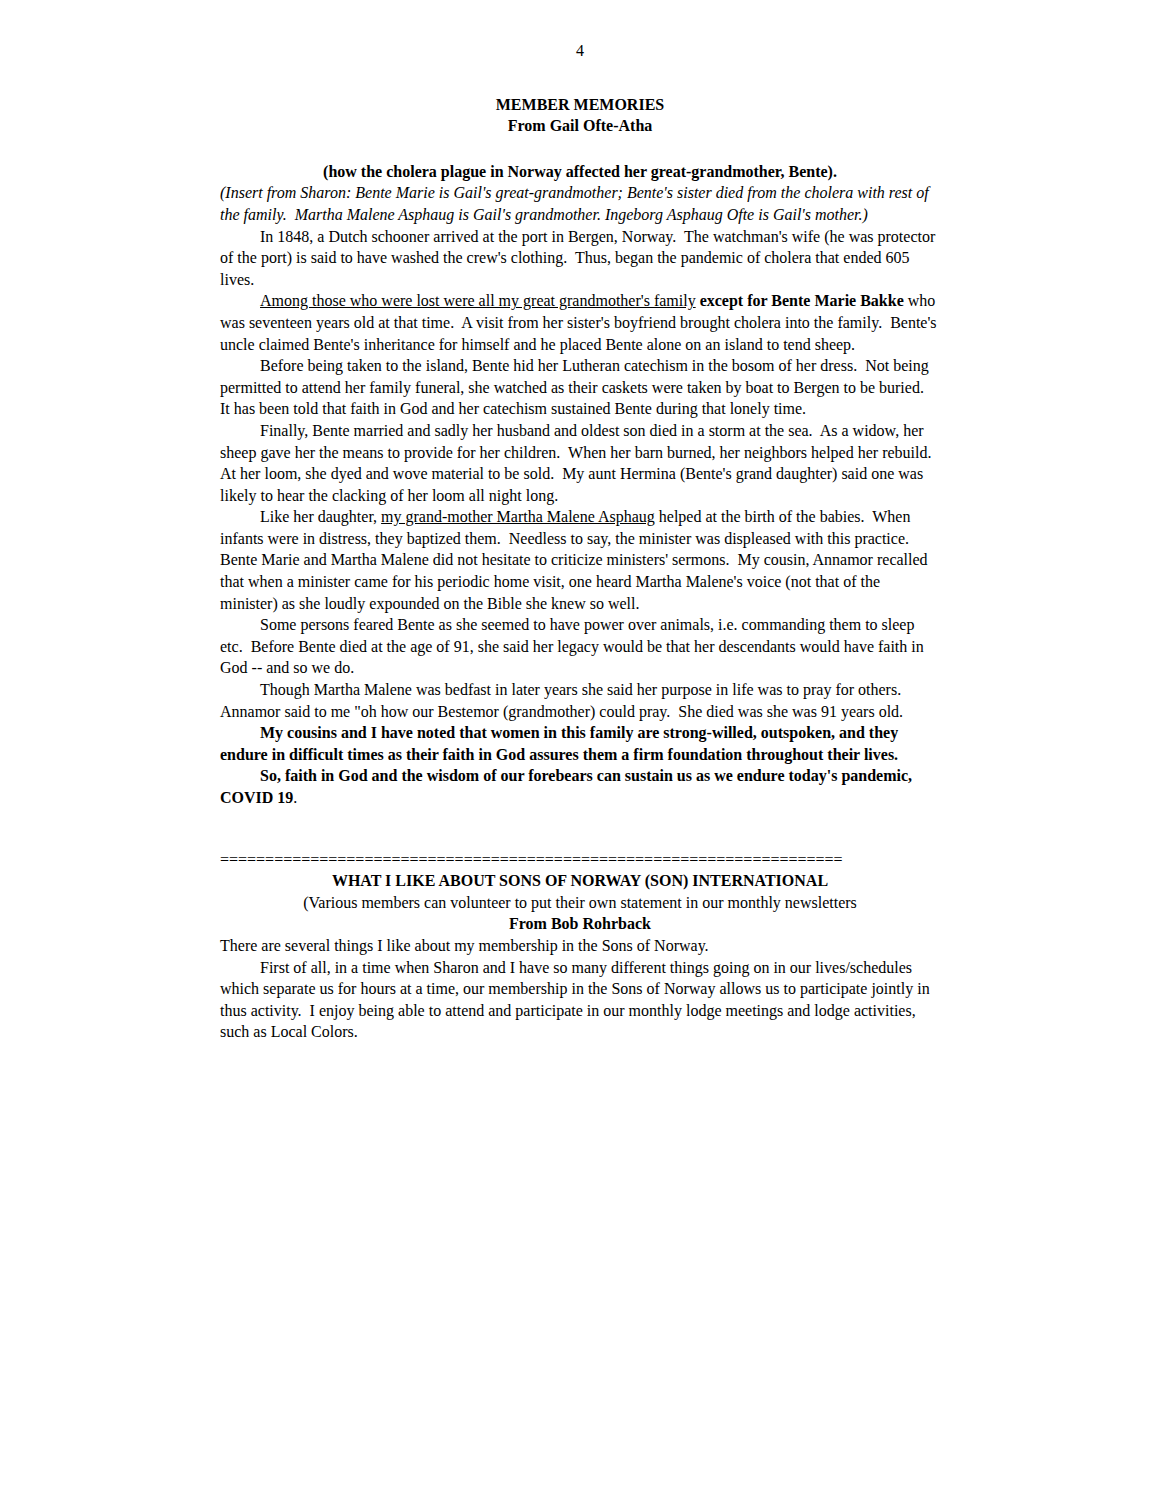4
MEMBER MEMORIES
From Gail Ofte-Atha
(how the cholera plague in Norway affected her great-grandmother, Bente).
(Insert from Sharon: Bente Marie is Gail's great-grandmother; Bente's sister died from the cholera with rest of the family. Martha Malene Asphaug is Gail's grandmother. Ingeborg Asphaug Ofte is Gail's mother.)
In 1848, a Dutch schooner arrived at the port in Bergen, Norway. The watchman's wife (he was protector of the port) is said to have washed the crew's clothing. Thus, began the pandemic of cholera that ended 605 lives.
Among those who were lost were all my great grandmother's family except for Bente Marie Bakke who was seventeen years old at that time. A visit from her sister's boyfriend brought cholera into the family. Bente's uncle claimed Bente's inheritance for himself and he placed Bente alone on an island to tend sheep.
Before being taken to the island, Bente hid her Lutheran catechism in the bosom of her dress. Not being permitted to attend her family funeral, she watched as their caskets were taken by boat to Bergen to be buried. It has been told that faith in God and her catechism sustained Bente during that lonely time.
Finally, Bente married and sadly her husband and oldest son died in a storm at the sea. As a widow, her sheep gave her the means to provide for her children. When her barn burned, her neighbors helped her rebuild. At her loom, she dyed and wove material to be sold. My aunt Hermina (Bente's grand daughter) said one was likely to hear the clacking of her loom all night long.
Like her daughter, my grand-mother Martha Malene Asphaug helped at the birth of the babies. When infants were in distress, they baptized them. Needless to say, the minister was displeased with this practice. Bente Marie and Martha Malene did not hesitate to criticize ministers' sermons. My cousin, Annamor recalled that when a minister came for his periodic home visit, one heard Martha Malene's voice (not that of the minister) as she loudly expounded on the Bible she knew so well.
Some persons feared Bente as she seemed to have power over animals, i.e. commanding them to sleep etc. Before Bente died at the age of 91, she said her legacy would be that her descendants would have faith in God -- and so we do.
Though Martha Malene was bedfast in later years she said her purpose in life was to pray for others. Annamor said to me "oh how our Bestemor (grandmother) could pray. She died was she was 91 years old.
My cousins and I have noted that women in this family are strong-willed, outspoken, and they endure in difficult times as their faith in God assures them a firm foundation throughout their lives.
So, faith in God and the wisdom of our forebears can sustain us as we endure today's pandemic, COVID 19.
=====================================================================
WHAT I LIKE ABOUT SONS OF NORWAY (SON) INTERNATIONAL
(Various members can volunteer to put their own statement in our monthly newsletters
From Bob Rohrback
There are several things I like about my membership in the Sons of Norway.
First of all, in a time when Sharon and I have so many different things going on in our lives/schedules which separate us for hours at a time, our membership in the Sons of Norway allows us to participate jointly in thus activity. I enjoy being able to attend and participate in our monthly lodge meetings and lodge activities, such as Local Colors.